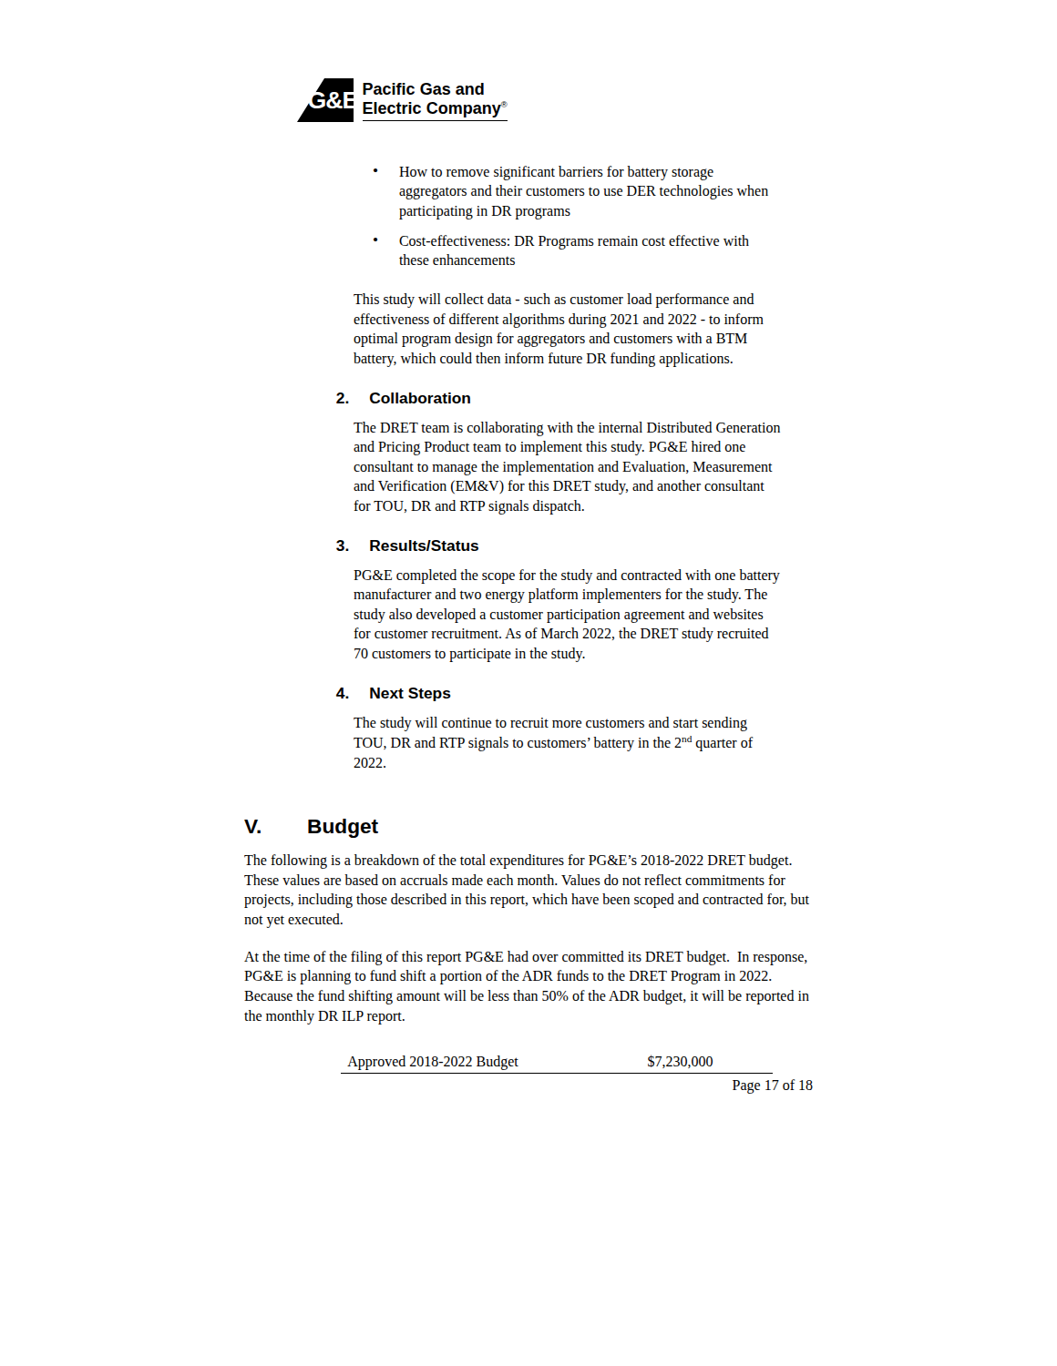PG&E
Pacific Gas and
Electric Company®
How to remove significant barriers for battery storage aggregators and their customers to use DER technologies when participating in DR programs
Cost-effectiveness: DR Programs remain cost effective with these enhancements
This study will collect data - such as customer load performance and effectiveness of different algorithms during 2021 and 2022 - to inform optimal program design for aggregators and customers with a BTM battery, which could then inform future DR funding applications.
2. Collaboration
The DRET team is collaborating with the internal Distributed Generation and Pricing Product team to implement this study. PG&E hired one consultant to manage the implementation and Evaluation, Measurement and Verification (EM&V) for this DRET study, and another consultant for TOU, DR and RTP signals dispatch.
3. Results/Status
PG&E completed the scope for the study and contracted with one battery manufacturer and two energy platform implementers for the study. The study also developed a customer participation agreement and websites for customer recruitment. As of March 2022, the DRET study recruited 70 customers to participate in the study.
4. Next Steps
The study will continue to recruit more customers and start sending TOU, DR and RTP signals to customers’ battery in the 2nd quarter of 2022.
V. Budget
The following is a breakdown of the total expenditures for PG&E’s 2018-2022 DRET budget. These values are based on accruals made each month. Values do not reflect commitments for projects, including those described in this report, which have been scoped and contracted for, but not yet executed.
At the time of the filing of this report PG&E had over committed its DRET budget. In response, PG&E is planning to fund shift a portion of the ADR funds to the DRET Program in 2022. Because the fund shifting amount will be less than 50% of the ADR budget, it will be reported in the monthly DR ILP report.
Approved 2018-2022 Budget$7,230,000
Page 17 of 18